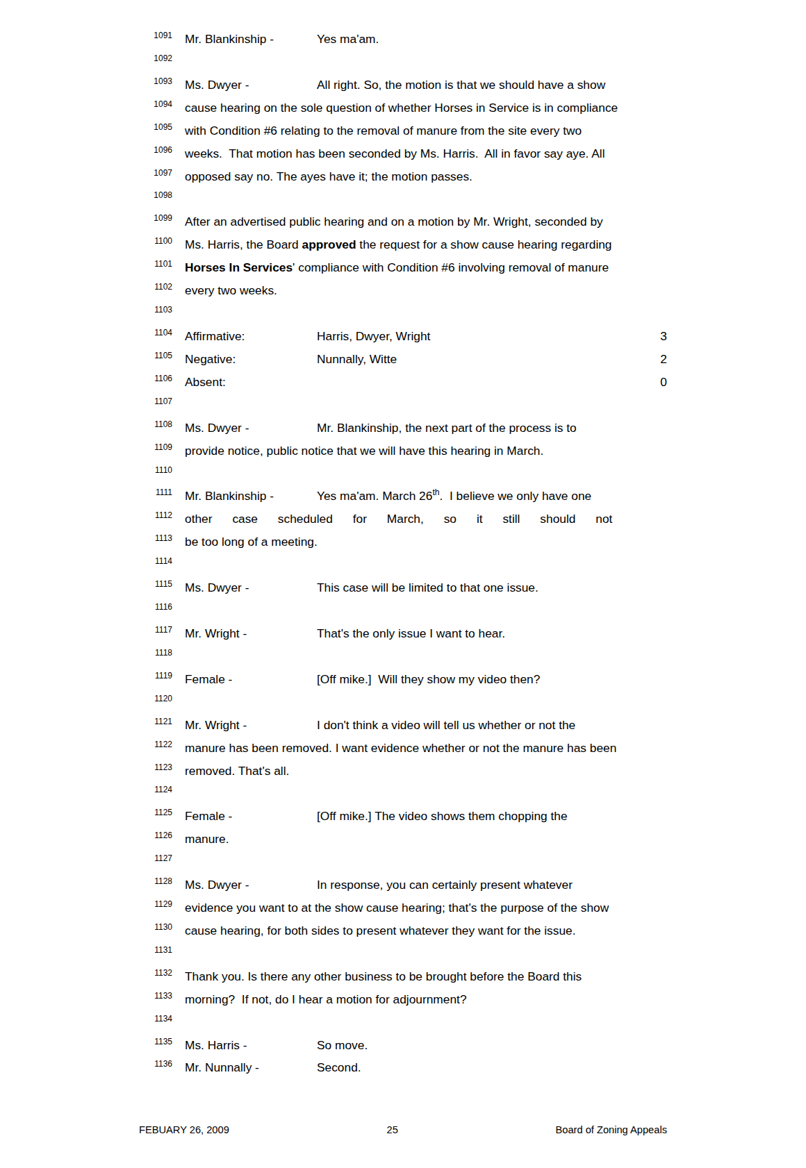1091
Mr. Blankinship -Yes ma'am.
1092
1093
Ms. Dwyer -All right. So, the motion is that we should have a show
1094
cause hearing on the sole question of whether Horses in Service is in compliance
1095
with Condition #6 relating to the removal of manure from the site every two
1096
weeks. That motion has been seconded by Ms. Harris. All in favor say aye. All
1097
opposed say no. The ayes have it; the motion passes.
1098
1099
After an advertised public hearing and on a motion by Mr. Wright, seconded by
1100
Ms. Harris, the Board approved the request for a show cause hearing regarding
1101
Horses In Services' compliance with Condition #6 involving removal of manure
1102
every two weeks.
1103
1104
Affirmative: Harris, Dwyer, Wright 3
1105
Negative: Nunnally, Witte 2
1106
Absent: 0
1107
1108
Ms. Dwyer -Mr. Blankinship, the next part of the process is to
1109
provide notice, public notice that we will have this hearing in March.
1110
1111
Mr. Blankinship -Yes ma'am. March 26th. I believe we only have one
1112
other case scheduled for March, so it still should not
1113
be too long of a meeting.
1114
1115
Ms. Dwyer -This case will be limited to that one issue.
1116
1117
Mr. Wright -That's the only issue I want to hear.
1118
1119
Female -[Off mike.] Will they show my video then?
1120
1121
Mr. Wright -I don't think a video will tell us whether or not the
1122
manure has been removed. I want evidence whether or not the manure has been
1123
removed. That's all.
1124
1125
Female -[Off mike.] The video shows them chopping the
1126
manure.
1127
1128
Ms. Dwyer -In response, you can certainly present whatever
1129
evidence you want to at the show cause hearing; that's the purpose of the show
1130
cause hearing, for both sides to present whatever they want for the issue.
1131
1132
Thank you. Is there any other business to be brought before the Board this
1133
morning? If not, do I hear a motion for adjournment?
1134
1135
Ms. Harris -So move.
1136
Mr. Nunnally -Second.
FEBUARY 26, 2009
25
Board of Zoning Appeals